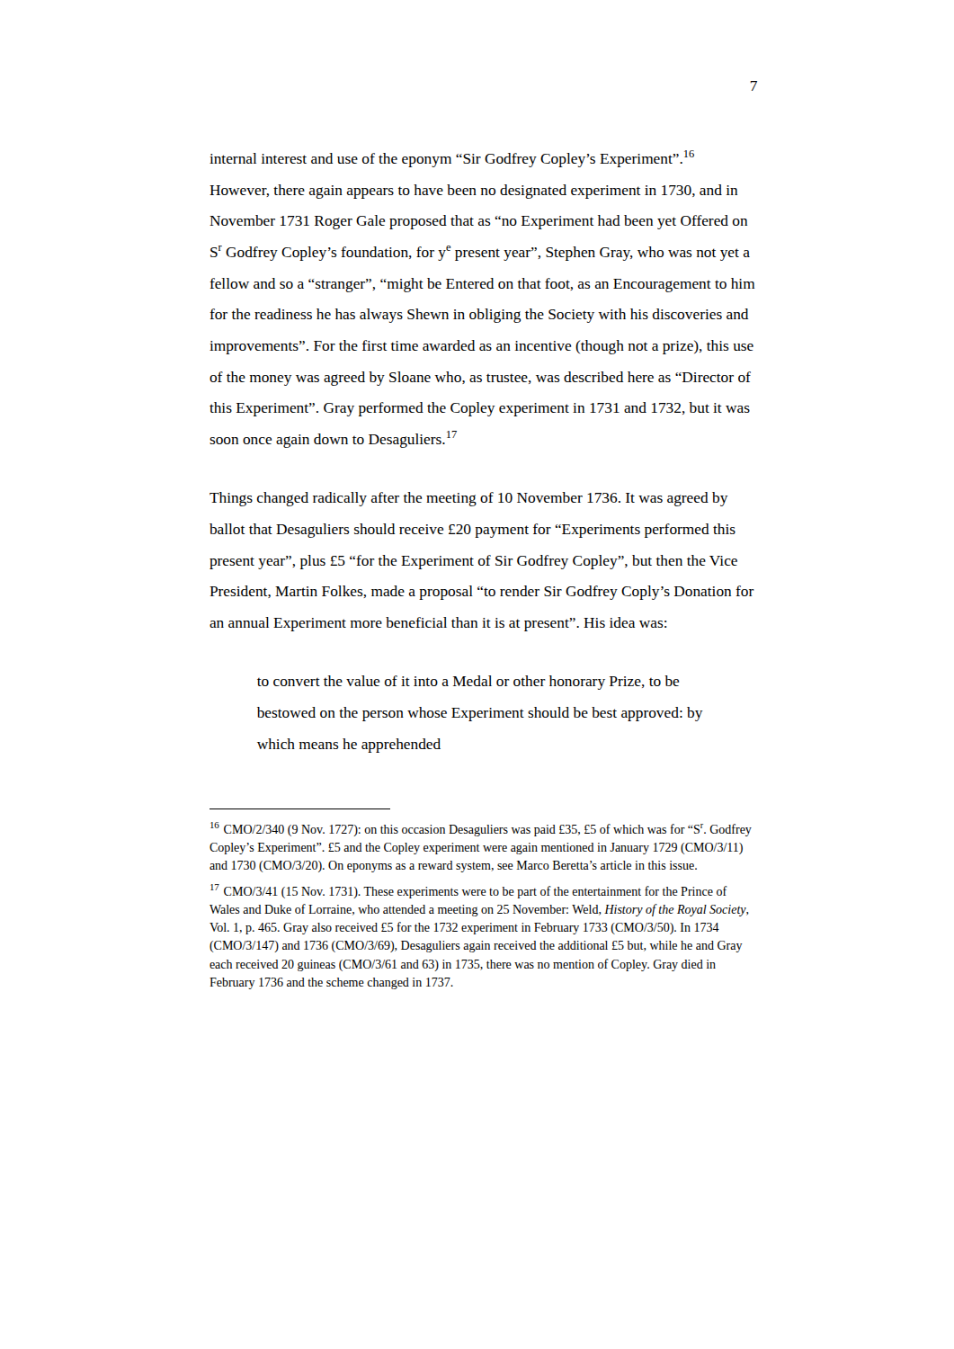7
internal interest and use of the eponym “Sir Godfrey Copley’s Experiment”.16 However, there again appears to have been no designated experiment in 1730, and in November 1731 Roger Gale proposed that as “no Experiment had been yet Offered on Sr Godfrey Copley’s foundation, for ye present year”, Stephen Gray, who was not yet a fellow and so a “stranger”, “might be Entered on that foot, as an Encouragement to him for the readiness he has always Shewn in obliging the Society with his discoveries and improvements”. For the first time awarded as an incentive (though not a prize), this use of the money was agreed by Sloane who, as trustee, was described here as “Director of this Experiment”. Gray performed the Copley experiment in 1731 and 1732, but it was soon once again down to Desaguliers.17
Things changed radically after the meeting of 10 November 1736. It was agreed by ballot that Desaguliers should receive £20 payment for “Experiments performed this present year”, plus £5 “for the Experiment of Sir Godfrey Copley”, but then the Vice President, Martin Folkes, made a proposal “to render Sir Godfrey Coply’s Donation for an annual Experiment more beneficial than it is at present”. His idea was:
to convert the value of it into a Medal or other honorary Prize, to be bestowed on the person whose Experiment should be best approved: by which means he apprehended
16 CMO/2/340 (9 Nov. 1727): on this occasion Desaguliers was paid £35, £5 of which was for “Sr. Godfrey Copley’s Experiment”. £5 and the Copley experiment were again mentioned in January 1729 (CMO/3/11) and 1730 (CMO/3/20). On eponyms as a reward system, see Marco Beretta’s article in this issue.
17 CMO/3/41 (15 Nov. 1731). These experiments were to be part of the entertainment for the Prince of Wales and Duke of Lorraine, who attended a meeting on 25 November: Weld, History of the Royal Society, Vol. 1, p. 465. Gray also received £5 for the 1732 experiment in February 1733 (CMO/3/50). In 1734 (CMO/3/147) and 1736 (CMO/3/69), Desaguliers again received the additional £5 but, while he and Gray each received 20 guineas (CMO/3/61 and 63) in 1735, there was no mention of Copley. Gray died in February 1736 and the scheme changed in 1737.